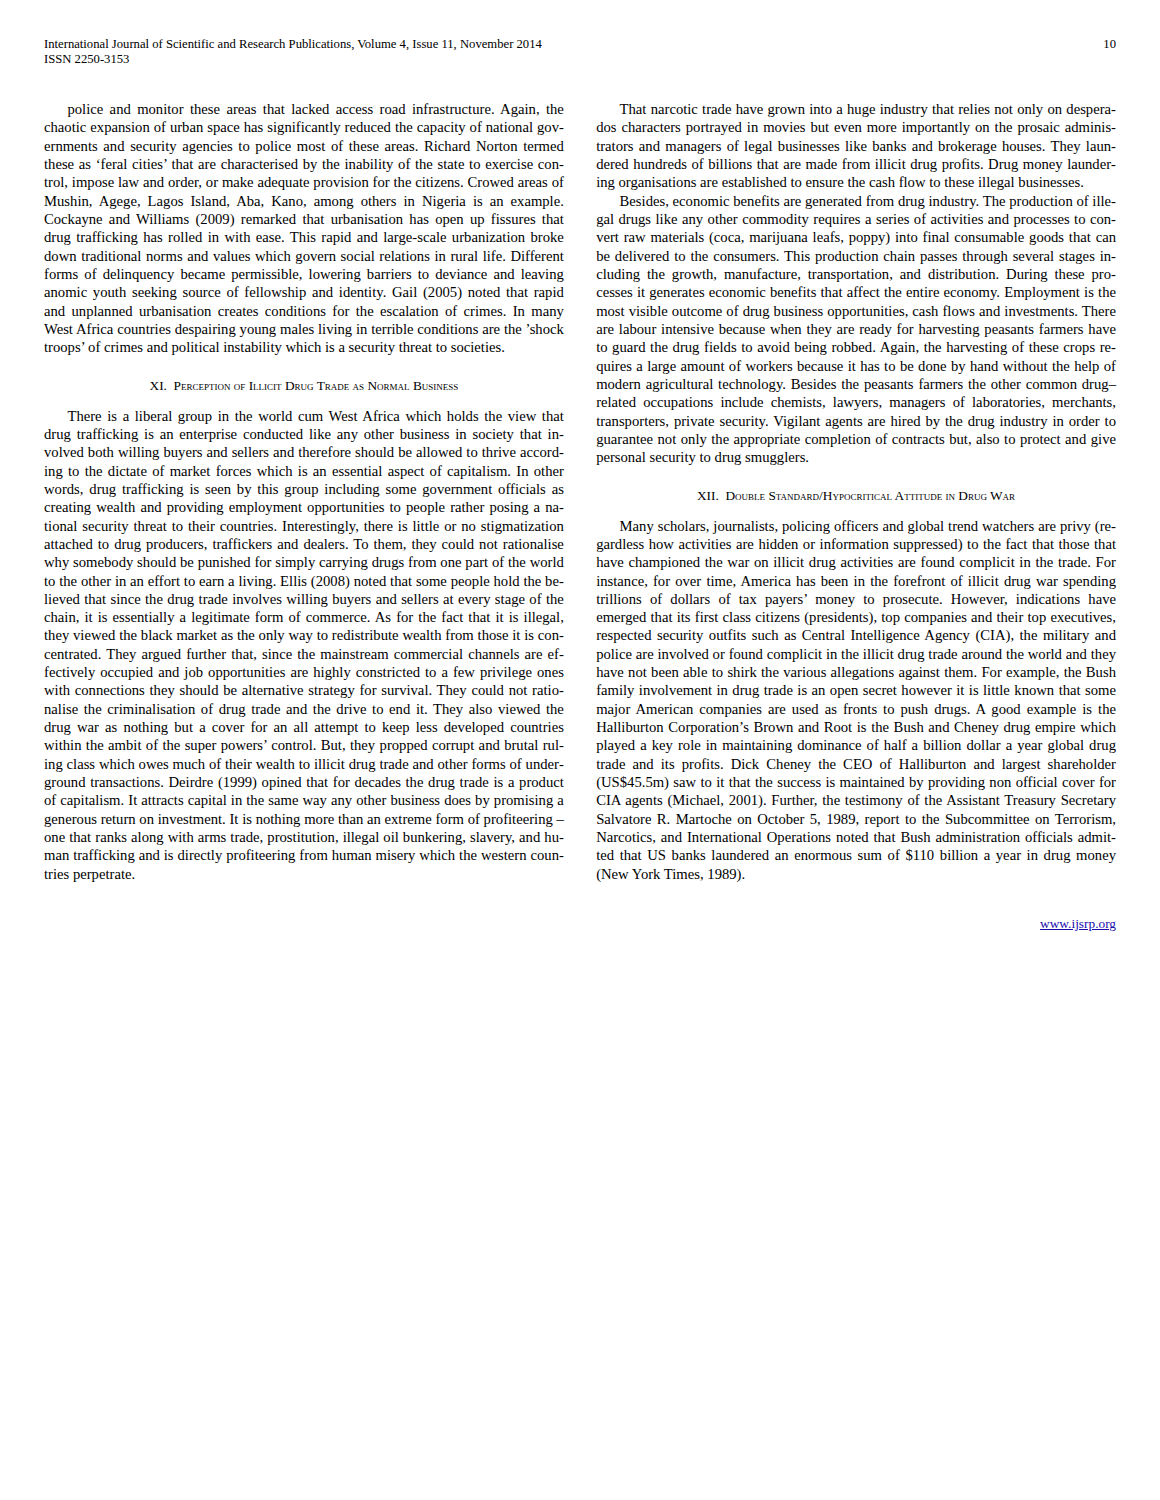International Journal of Scientific and Research Publications, Volume 4, Issue 11, November 2014 10 ISSN 2250-3153
police and monitor these areas that lacked access road infrastructure. Again, the chaotic expansion of urban space has significantly reduced the capacity of national governments and security agencies to police most of these areas. Richard Norton termed these as ‘feral cities’ that are characterised by the inability of the state to exercise control, impose law and order, or make adequate provision for the citizens. Crowed areas of Mushin, Agege, Lagos Island, Aba, Kano, among others in Nigeria is an example. Cockayne and Williams (2009) remarked that urbanisation has open up fissures that drug trafficking has rolled in with ease. This rapid and large-scale urbanization broke down traditional norms and values which govern social relations in rural life. Different forms of delinquency became permissible, lowering barriers to deviance and leaving anomic youth seeking source of fellowship and identity. Gail (2005) noted that rapid and unplanned urbanisation creates conditions for the escalation of crimes. In many West Africa countries despairing young males living in terrible conditions are the ’shock troops’ of crimes and political instability which is a security threat to societies.
XI. Perception of Illicit Drug Trade as Normal Business
There is a liberal group in the world cum West Africa which holds the view that drug trafficking is an enterprise conducted like any other business in society that involved both willing buyers and sellers and therefore should be allowed to thrive according to the dictate of market forces which is an essential aspect of capitalism. In other words, drug trafficking is seen by this group including some government officials as creating wealth and providing employment opportunities to people rather posing a national security threat to their countries. Interestingly, there is little or no stigmatization attached to drug producers, traffickers and dealers. To them, they could not rationalise why somebody should be punished for simply carrying drugs from one part of the world to the other in an effort to earn a living. Ellis (2008) noted that some people hold the believed that since the drug trade involves willing buyers and sellers at every stage of the chain, it is essentially a legitimate form of commerce. As for the fact that it is illegal, they viewed the black market as the only way to redistribute wealth from those it is concentrated. They argued further that, since the mainstream commercial channels are effectively occupied and job opportunities are highly constricted to a few privilege ones with connections they should be alternative strategy for survival. They could not rationalise the criminalisation of drug trade and the drive to end it. They also viewed the drug war as nothing but a cover for an all attempt to keep less developed countries within the ambit of the super powers’ control. But, they propped corrupt and brutal ruling class which owes much of their wealth to illicit drug trade and other forms of underground transactions. Deirdre (1999) opined that for decades the drug trade is a product of capitalism. It attracts capital in the same way any other business does by promising a generous return on investment. It is nothing more than an extreme form of profiteering – one that ranks along with arms trade, prostitution, illegal oil bunkering, slavery, and human trafficking and is directly profiteering from human misery which the western countries perpetrate.
That narcotic trade have grown into a huge industry that relies not only on desperados characters portrayed in movies but even more importantly on the prosaic administrators and managers of legal businesses like banks and brokerage houses. They laundered hundreds of billions that are made from illicit drug profits. Drug money laundering organisations are established to ensure the cash flow to these illegal businesses.
Besides, economic benefits are generated from drug industry. The production of illegal drugs like any other commodity requires a series of activities and processes to convert raw materials (coca, marijuana leafs, poppy) into final consumable goods that can be delivered to the consumers. This production chain passes through several stages including the growth, manufacture, transportation, and distribution. During these processes it generates economic benefits that affect the entire economy. Employment is the most visible outcome of drug business opportunities, cash flows and investments. There are labour intensive because when they are ready for harvesting peasants farmers have to guard the drug fields to avoid being robbed. Again, the harvesting of these crops requires a large amount of workers because it has to be done by hand without the help of modern agricultural technology. Besides the peasants farmers the other common drug–related occupations include chemists, lawyers, managers of laboratories, merchants, transporters, private security. Vigilant agents are hired by the drug industry in order to guarantee not only the appropriate completion of contracts but, also to protect and give personal security to drug smugglers.
XII. Double Standard/Hypocritical Attitude in Drug War
Many scholars, journalists, policing officers and global trend watchers are privy (regardless how activities are hidden or information suppressed) to the fact that those that have championed the war on illicit drug activities are found complicit in the trade. For instance, for over time, America has been in the forefront of illicit drug war spending trillions of dollars of tax payers’ money to prosecute. However, indications have emerged that its first class citizens (presidents), top companies and their top executives, respected security outfits such as Central Intelligence Agency (CIA), the military and police are involved or found complicit in the illicit drug trade around the world and they have not been able to shirk the various allegations against them. For example, the Bush family involvement in drug trade is an open secret however it is little known that some major American companies are used as fronts to push drugs. A good example is the Halliburton Corporation’s Brown and Root is the Bush and Cheney drug empire which played a key role in maintaining dominance of half a billion dollar a year global drug trade and its profits. Dick Cheney the CEO of Halliburton and largest shareholder (US$45.5m) saw to it that the success is maintained by providing non official cover for CIA agents (Michael, 2001). Further, the testimony of the Assistant Treasury Secretary Salvatore R. Martoche on October 5, 1989, report to the Subcommittee on Terrorism, Narcotics, and International Operations noted that Bush administration officials admitted that US banks laundered an enormous sum of $110 billion a year in drug money (New York Times, 1989).
www.ijsrp.org